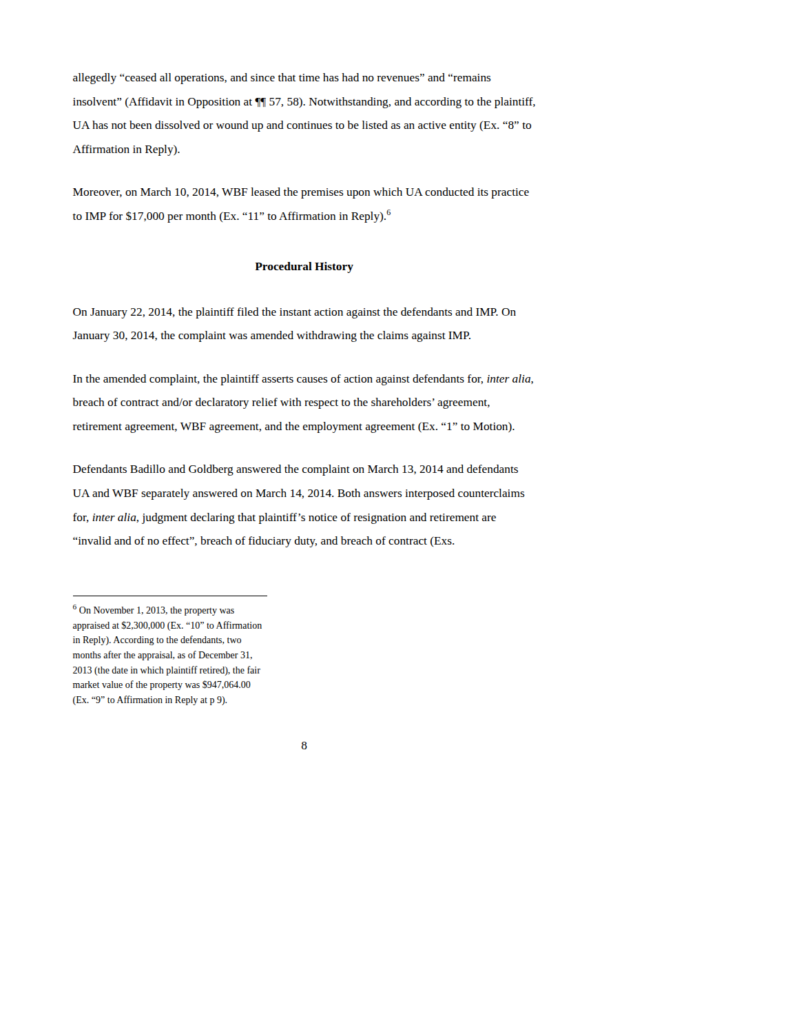allegedly “ceased all operations, and since that time has had no revenues” and “remains insolvent” (Affidavit in Opposition at ¶¶ 57, 58). Notwithstanding, and according to the plaintiff, UA has not been dissolved or wound up and continues to be listed as an active entity (Ex. “8” to Affirmation in Reply).
Moreover, on March 10, 2014, WBF leased the premises upon which UA conducted its practice to IMP for $17,000 per month (Ex. “11” to Affirmation in Reply).6
Procedural History
On January 22, 2014, the plaintiff filed the instant action against the defendants and IMP. On January 30, 2014, the complaint was amended withdrawing the claims against IMP.
In the amended complaint, the plaintiff asserts causes of action against defendants for, inter alia, breach of contract and/or declaratory relief with respect to the shareholders’ agreement, retirement agreement, WBF agreement, and the employment agreement (Ex. “1” to Motion).
Defendants Badillo and Goldberg answered the complaint on March 13, 2014 and defendants UA and WBF separately answered on March 14, 2014. Both answers interposed counterclaims for, inter alia, judgment declaring that plaintiff’s notice of resignation and retirement are “invalid and of no effect”, breach of fiduciary duty, and breach of contract (Exs.
6 On November 1, 2013, the property was appraised at $2,300,000 (Ex. “10” to Affirmation in Reply). According to the defendants, two months after the appraisal, as of December 31, 2013 (the date in which plaintiff retired), the fair market value of the property was $947,064.00 (Ex. “9” to Affirmation in Reply at p 9).
8